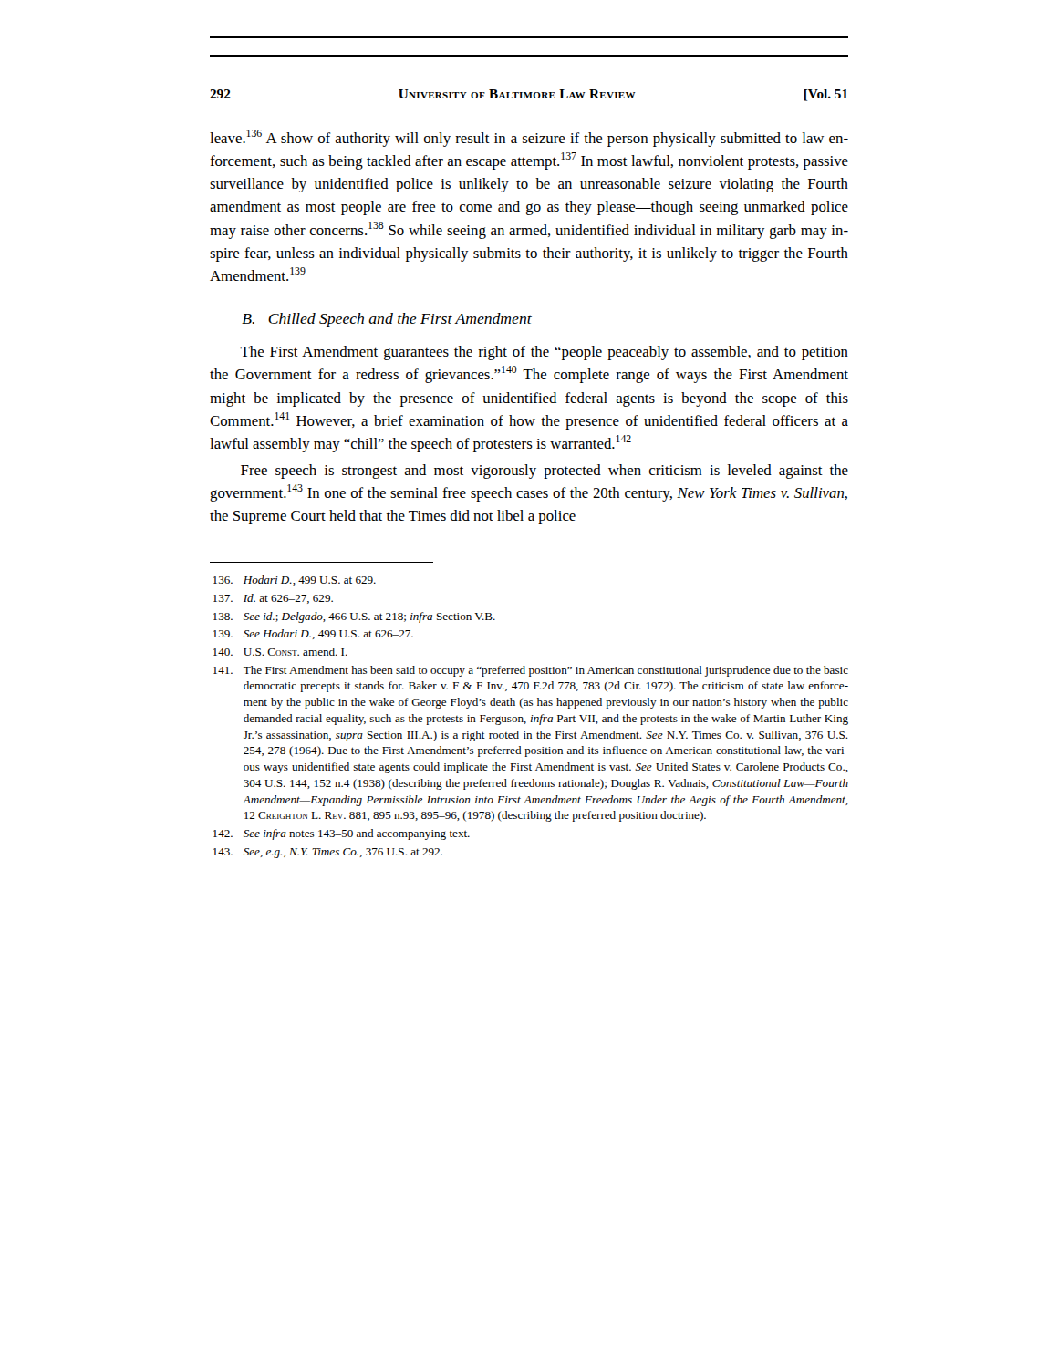292 University of Baltimore Law Review [Vol. 51
leave.136 A show of authority will only result in a seizure if the person physically submitted to law enforcement, such as being tackled after an escape attempt.137 In most lawful, nonviolent protests, passive surveillance by unidentified police is unlikely to be an unreasonable seizure violating the Fourth amendment as most people are free to come and go as they please—though seeing unmarked police may raise other concerns.138 So while seeing an armed, unidentified individual in military garb may inspire fear, unless an individual physically submits to their authority, it is unlikely to trigger the Fourth Amendment.139
B. Chilled Speech and the First Amendment
The First Amendment guarantees the right of the “people peaceably to assemble, and to petition the Government for a redress of grievances.”140 The complete range of ways the First Amendment might be implicated by the presence of unidentified federal agents is beyond the scope of this Comment.141 However, a brief examination of how the presence of unidentified federal officers at a lawful assembly may “chill” the speech of protesters is warranted.142
Free speech is strongest and most vigorously protected when criticism is leveled against the government.143 In one of the seminal free speech cases of the 20th century, New York Times v. Sullivan, the Supreme Court held that the Times did not libel a police
Hodari D., 499 U.S. at 629.
Id. at 626–27, 629.
See id.; Delgado, 466 U.S. at 218; infra Section V.B.
See Hodari D., 499 U.S. at 626–27.
U.S. Const. amend. I.
The First Amendment has been said to occupy a “preferred position” in American constitutional jurisprudence due to the basic democratic precepts it stands for. Baker v. F & F Inv., 470 F.2d 778, 783 (2d Cir. 1972). The criticism of state law enforcement by the public in the wake of George Floyd’s death (as has happened previously in our nation’s history when the public demanded racial equality, such as the protests in Ferguson, infra Part VII, and the protests in the wake of Martin Luther King Jr.’s assassination, supra Section III.A.) is a right rooted in the First Amendment. See N.Y. Times Co. v. Sullivan, 376 U.S. 254, 278 (1964). Due to the First Amendment’s preferred position and its influence on American constitutional law, the various ways unidentified state agents could implicate the First Amendment is vast. See United States v. Carolene Products Co., 304 U.S. 144, 152 n.4 (1938) (describing the preferred freedoms rationale); Douglas R. Vadnais, Constitutional Law—Fourth Amendment—Expanding Permissible Intrusion into First Amendment Freedoms Under the Aegis of the Fourth Amendment, 12 Creighton L. Rev. 881, 895 n.93, 895–96, (1978) (describing the preferred position doctrine).
See infra notes 143–50 and accompanying text.
See, e.g., N.Y. Times Co., 376 U.S. at 292.